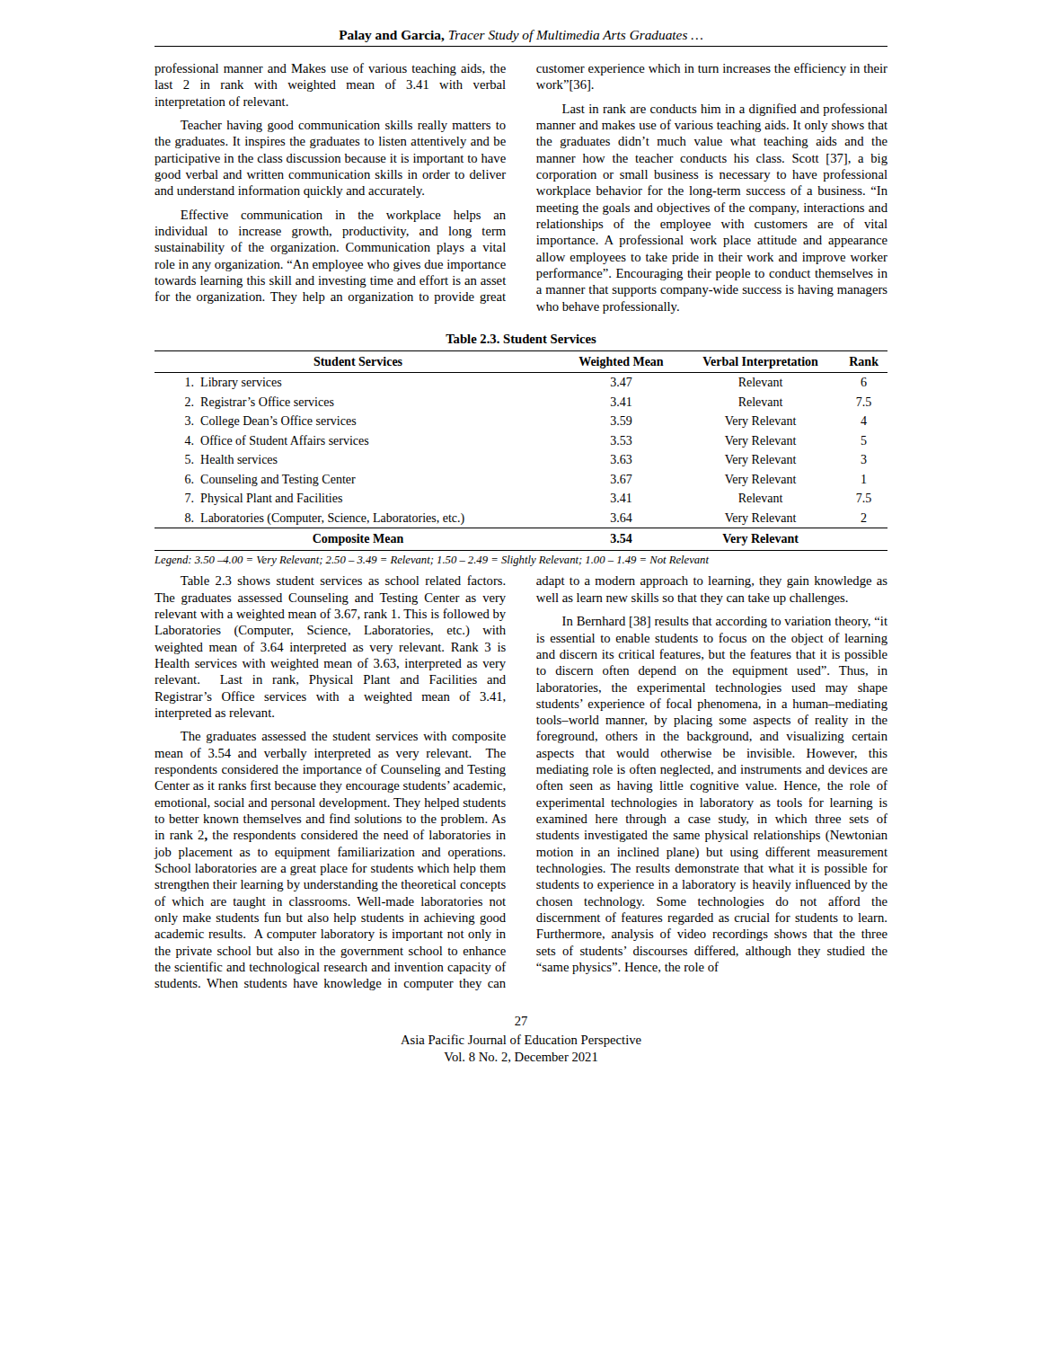Palay and Garcia, Tracer Study of Multimedia Arts Graduates …
professional manner and Makes use of various teaching aids, the last 2 in rank with weighted mean of 3.41 with verbal interpretation of relevant.
Teacher having good communication skills really matters to the graduates. It inspires the graduates to listen attentively and be participative in the class discussion because it is important to have good verbal and written communication skills in order to deliver and understand information quickly and accurately.
Effective communication in the workplace helps an individual to increase growth, productivity, and long term sustainability of the organization. Communication plays a vital role in any organization. “An employee who gives due importance towards learning this skill and investing time and effort is an asset for the organization. They help an organization to provide great customer experience which in turn increases the efficiency in their work”[36].
Last in rank are conducts him in a dignified and professional manner and makes use of various teaching aids. It only shows that the graduates didn’t much value what teaching aids and the manner how the teacher conducts his class. Scott [37], a big corporation or small business is necessary to have professional workplace behavior for the long-term success of a business. “In meeting the goals and objectives of the company, interactions and relationships of the employee with customers are of vital importance. A professional work place attitude and appearance allow employees to take pride in their work and improve worker performance”. Encouraging their people to conduct themselves in a manner that supports company-wide success is having managers who behave professionally.
Table 2.3. Student Services
| Student Services | Weighted Mean | Verbal Interpretation | Rank |
| --- | --- | --- | --- |
| 1. Library services | 3.47 | Relevant | 6 |
| 2. Registrar’s Office services | 3.41 | Relevant | 7.5 |
| 3. College Dean’s Office services | 3.59 | Very Relevant | 4 |
| 4. Office of Student Affairs services | 3.53 | Very Relevant | 5 |
| 5. Health services | 3.63 | Very Relevant | 3 |
| 6. Counseling and Testing Center | 3.67 | Very Relevant | 1 |
| 7. Physical Plant and Facilities | 3.41 | Relevant | 7.5 |
| 8. Laboratories (Computer, Science, Laboratories, etc.) | 3.64 | Very Relevant | 2 |
| Composite Mean | 3.54 | Very Relevant | |
Legend: 3.50 –4.00 = Very Relevant; 2.50 – 3.49 = Relevant; 1.50 – 2.49 = Slightly Relevant; 1.00 – 1.49 = Not Relevant
Table 2.3 shows student services as school related factors. The graduates assessed Counseling and Testing Center as very relevant with a weighted mean of 3.67, rank 1. This is followed by Laboratories (Computer, Science, Laboratories, etc.) with weighted mean of 3.64 interpreted as very relevant. Rank 3 is Health services with weighted mean of 3.63, interpreted as very relevant. Last in rank, Physical Plant and Facilities and Registrar’s Office services with a weighted mean of 3.41, interpreted as relevant.
The graduates assessed the student services with composite mean of 3.54 and verbally interpreted as very relevant. The respondents considered the importance of Counseling and Testing Center as it ranks first because they encourage students’ academic, emotional, social and personal development. They helped students to better known themselves and find solutions to the problem. As in rank 2, the respondents considered the need of laboratories in job placement as to equipment familiarization and operations. School laboratories are a great place for students which help them strengthen their learning by understanding the theoretical concepts of which are taught in classrooms. Well-made laboratories not only make students fun but also help students in achieving good academic results. A computer laboratory is important not only in the private school but also in the government school to enhance the scientific and technological research and invention capacity of students. When students have knowledge in computer they can adapt to a modern approach to learning, they gain knowledge as well as learn new skills so that they can take up challenges.
In Bernhard [38] results that according to variation theory, “it is essential to enable students to focus on the object of learning and discern its critical features, but the features that it is possible to discern often depend on the equipment used”. Thus, in laboratories, the experimental technologies used may shape students’ experience of focal phenomena, in a human–mediating tools–world manner, by placing some aspects of reality in the foreground, others in the background, and visualizing certain aspects that would otherwise be invisible. However, this mediating role is often neglected, and instruments and devices are often seen as having little cognitive value. Hence, the role of experimental technologies in laboratory as tools for learning is examined here through a case study, in which three sets of students investigated the same physical relationships (Newtonian motion in an inclined plane) but using different measurement technologies. The results demonstrate that what it is possible for students to experience in a laboratory is heavily influenced by the chosen technology. Some technologies do not afford the discernment of features regarded as crucial for students to learn. Furthermore, analysis of video recordings shows that the three sets of students’ discourses differed, although they studied the “same physics”. Hence, the role of
27 Asia Pacific Journal of Education Perspective
Vol. 8 No. 2, December 2021